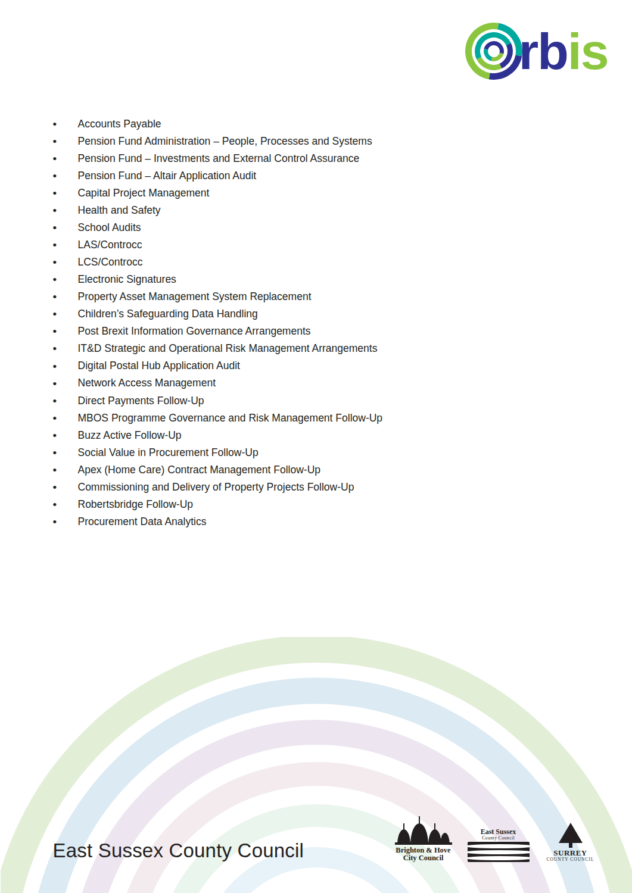rbis
Accounts Payable
Pension Fund Administration – People, Processes and Systems
Pension Fund – Investments and External Control Assurance
Pension Fund – Altair Application Audit
Capital Project Management
Health and Safety
School Audits
LAS/Controcc
LCS/Controcc
Electronic Signatures
Property Asset Management System Replacement
Children’s Safeguarding Data Handling
Post Brexit Information Governance Arrangements
IT&D Strategic and Operational Risk Management Arrangements
Digital Postal Hub Application Audit
Network Access Management
Direct Payments Follow-Up
MBOS Programme Governance and Risk Management Follow-Up
Buzz Active Follow-Up
Social Value in Procurement Follow-Up
Apex (Home Care) Contract Management Follow-Up
Commissioning and Delivery of Property Projects Follow-Up
Robertsbridge Follow-Up
Procurement Data Analytics
East Sussex County Council
Brighton & Hove
City Council
East SussexCounty Council
SURREYCOUNTY COUNCIL